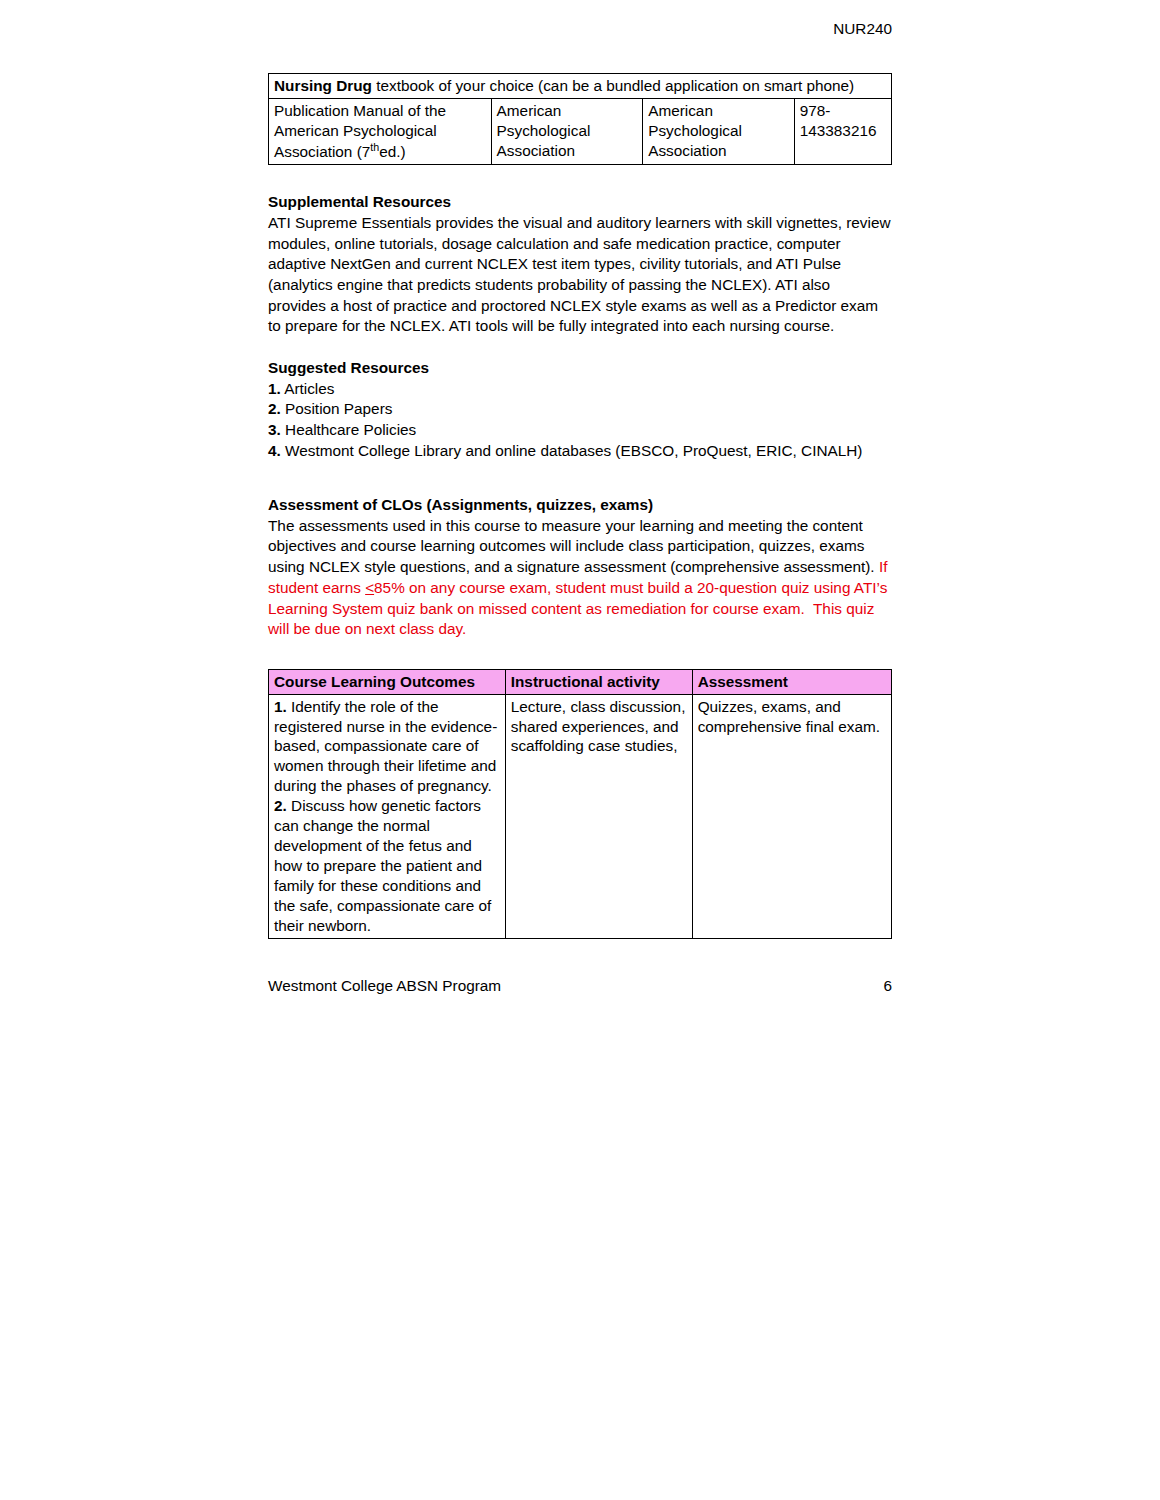NUR240
| Nursing Drug textbook of your choice (can be a bundled application on smart phone) |
| Publication Manual of the American Psychological Association (7 th ed.) | American Psychological Association | American Psychological Association | 978-143383216 |
Supplemental Resources
ATI Supreme Essentials provides the visual and auditory learners with skill vignettes, review modules, online tutorials, dosage calculation and safe medication practice, computer adaptive NextGen and current NCLEX test item types, civility tutorials, and ATI Pulse (analytics engine that predicts students probability of passing the NCLEX). ATI also provides a host of practice and proctored NCLEX style exams as well as a Predictor exam to prepare for the NCLEX. ATI tools will be fully integrated into each nursing course.
Suggested Resources
1. Articles
2. Position Papers
3. Healthcare Policies
4. Westmont College Library and online databases (EBSCO, ProQuest, ERIC, CINALH)
Assessment of CLOs (Assignments, quizzes, exams)
The assessments used in this course to measure your learning and meeting the content objectives and course learning outcomes will include class participation, quizzes, exams using NCLEX style questions, and a signature assessment (comprehensive assessment). If student earns <85% on any course exam, student must build a 20-question quiz using ATI’s Learning System quiz bank on missed content as remediation for course exam. This quiz will be due on next class day.
| Course Learning Outcomes | Instructional activity | Assessment |
| --- | --- | --- |
| 1. Identify the role of the registered nurse in the evidence-based, compassionate care of women through their lifetime and during the phases of pregnancy. 2. Discuss how genetic factors can change the normal development of the fetus and how to prepare the patient and family for these conditions and the safe, compassionate care of their newborn. | Lecture, class discussion, shared experiences, and scaffolding case studies, | Quizzes, exams, and comprehensive final exam. |
Westmont College ABSN Program 6